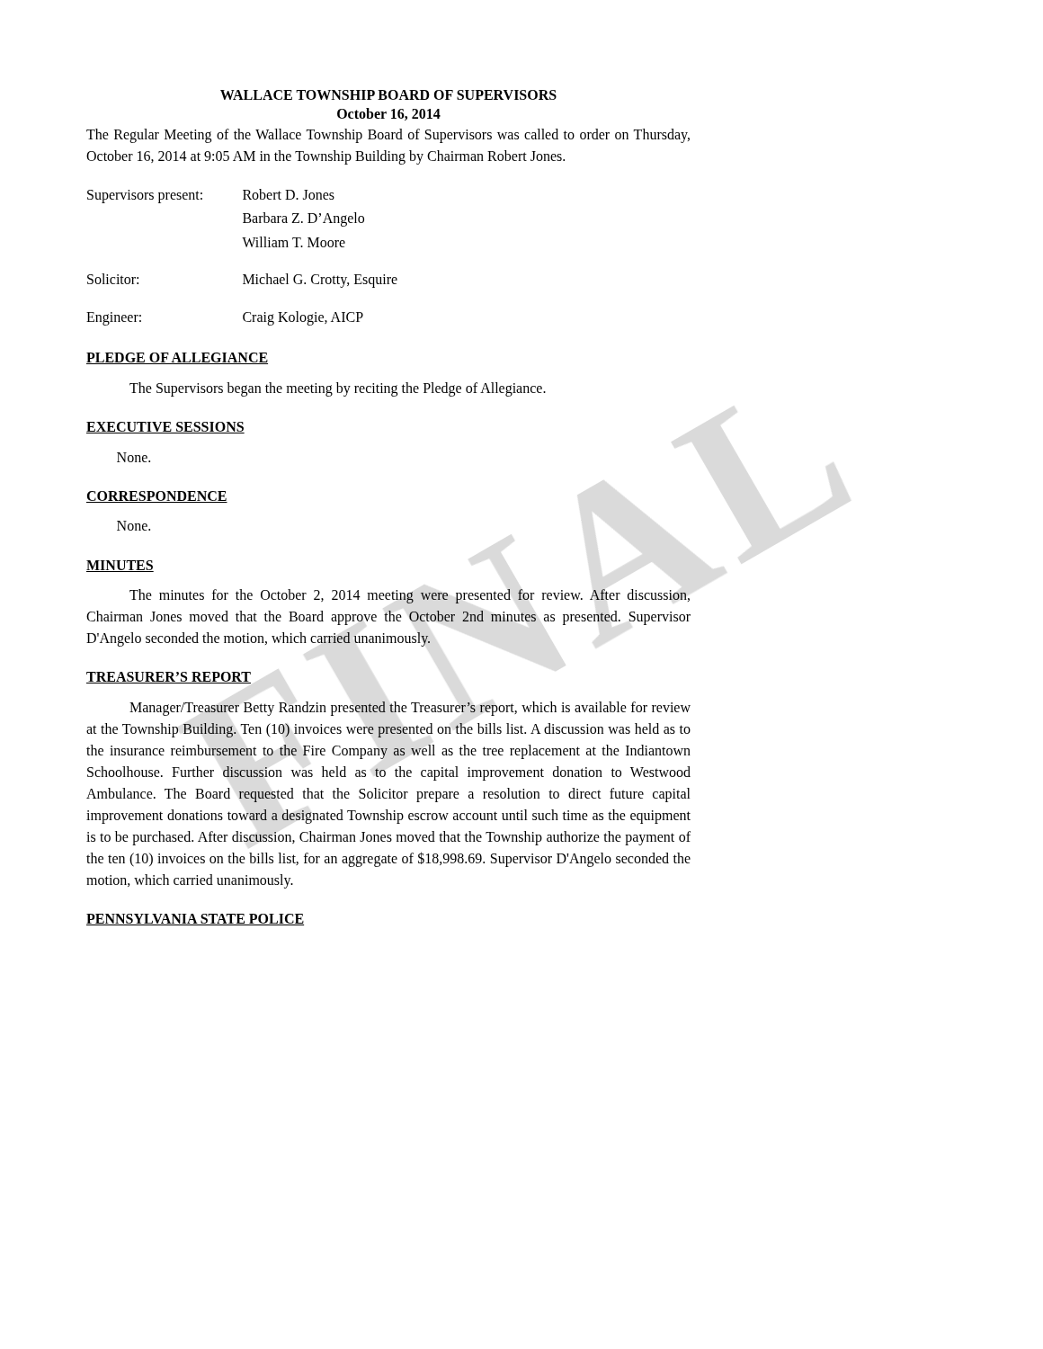FINAL
WALLACE TOWNSHIP BOARD OF SUPERVISORS October 16, 2014
The Regular Meeting of the Wallace Township Board of Supervisors was called to order on Thursday, October 16, 2014 at 9:05 AM in the Township Building by Chairman Robert Jones.
| Supervisors present: | Robert D. Jones |
| | Barbara Z. D’Angelo |
| | William T. Moore |
| Solicitor: | Michael G. Crotty, Esquire |
| Engineer: | Craig Kologie, AICP |
PLEDGE OF ALLEGIANCE
The Supervisors began the meeting by reciting the Pledge of Allegiance.
EXECUTIVE SESSIONS
None.
CORRESPONDENCE
None.
MINUTES
The minutes for the October 2, 2014 meeting were presented for review. After discussion, Chairman Jones moved that the Board approve the October 2nd minutes as presented. Supervisor D'Angelo seconded the motion, which carried unanimously.
TREASURER’S REPORT
Manager/Treasurer Betty Randzin presented the Treasurer’s report, which is available for review at the Township Building. Ten (10) invoices were presented on the bills list. A discussion was held as to the insurance reimbursement to the Fire Company as well as the tree replacement at the Indiantown Schoolhouse. Further discussion was held as to the capital improvement donation to Westwood Ambulance. The Board requested that the Solicitor prepare a resolution to direct future capital improvement donations toward a designated Township escrow account until such time as the equipment is to be purchased. After discussion, Chairman Jones moved that the Township authorize the payment of the ten (10) invoices on the bills list, for an aggregate of $18,998.69. Supervisor D'Angelo seconded the motion, which carried unanimously.
PENNSYLVANIA STATE POLICE